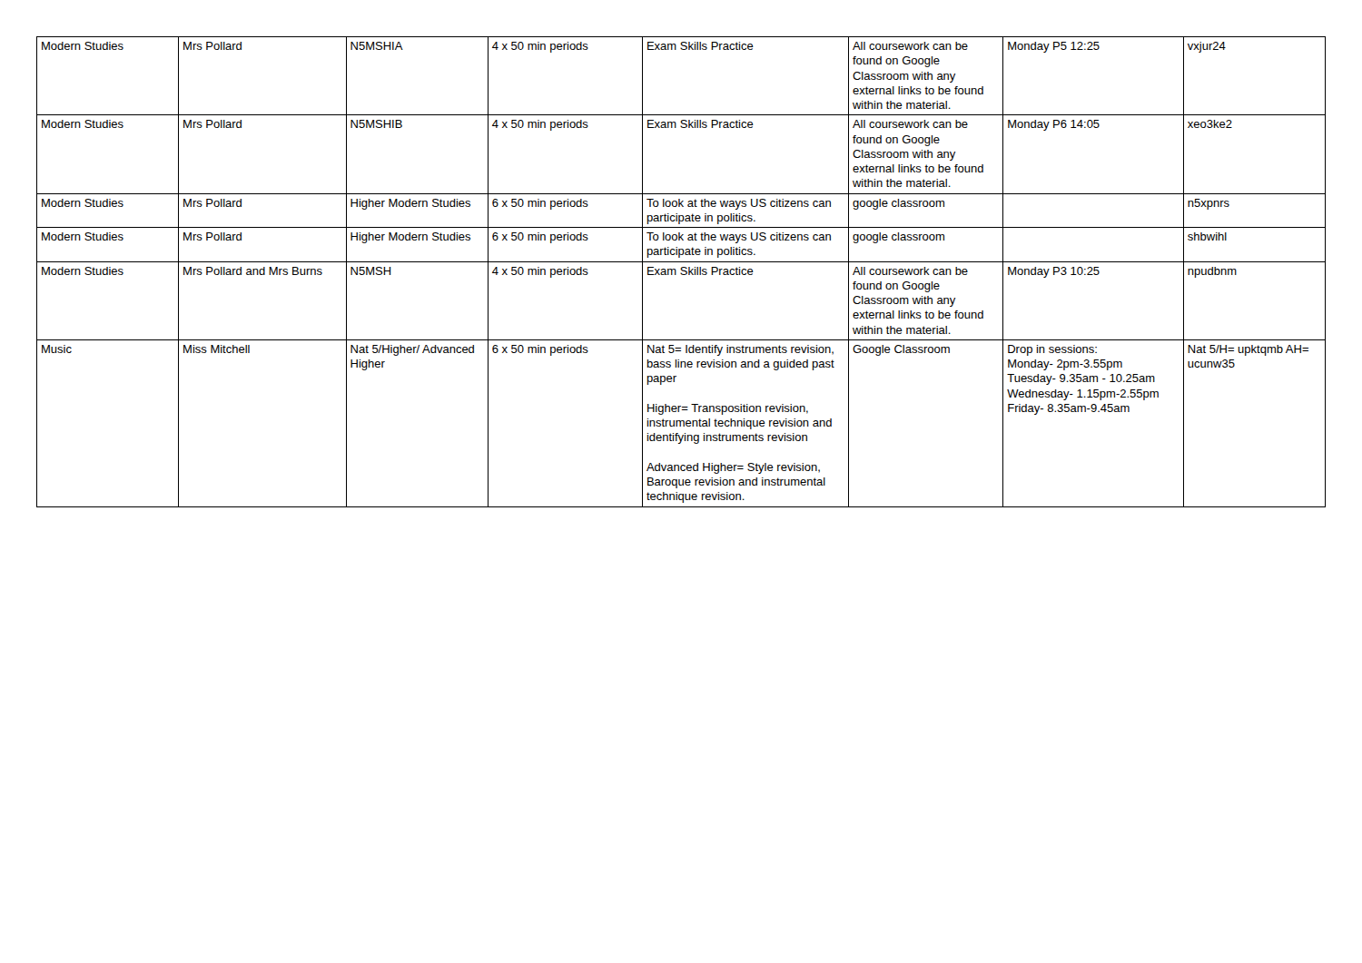| Modern Studies | Mrs Pollard | N5MSHIA | 4 x 50 min periods | Exam Skills Practice | All coursework can be found on Google Classroom with any external links to be found within the material. | Monday P5 12:25 | vxjur24 |
| Modern Studies | Mrs Pollard | N5MSHIB | 4 x 50 min periods | Exam Skills Practice | All coursework can be found on Google Classroom with any external links to be found within the material. | Monday P6 14:05 | xeo3ke2 |
| Modern Studies | Mrs Pollard | Higher Modern Studies | 6 x 50 min periods | To look at the ways US citizens can participate in politics. | google classroom | | n5xpnrs |
| Modern Studies | Mrs Pollard | Higher Modern Studies | 6 x 50 min periods | To look at the ways US citizens can participate in politics. | google classroom | | shbwihl |
| Modern Studies | Mrs Pollard and Mrs Burns | N5MSH | 4 x 50 min periods | Exam Skills Practice | All coursework can be found on Google Classroom with any external links to be found within the material. | Monday P3 10:25 | npudbnm |
| Music | Miss Mitchell | Nat 5/Higher/ Advanced Higher | 6 x 50 min periods | Nat 5= Identify instruments revision, bass line revision and a guided past paper Higher= Transposition revision, instrumental technique revision and identifying instruments revision Advanced Higher= Style revision, Baroque revision and instrumental technique revision. | Google Classroom | Drop in sessions: Monday- 2pm-3.55pm Tuesday- 9.35am - 10.25am Wednesday- 1.15pm-2.55pm Friday- 8.35am-9.45am | Nat 5/H= upktqmb AH= ucunw35 |